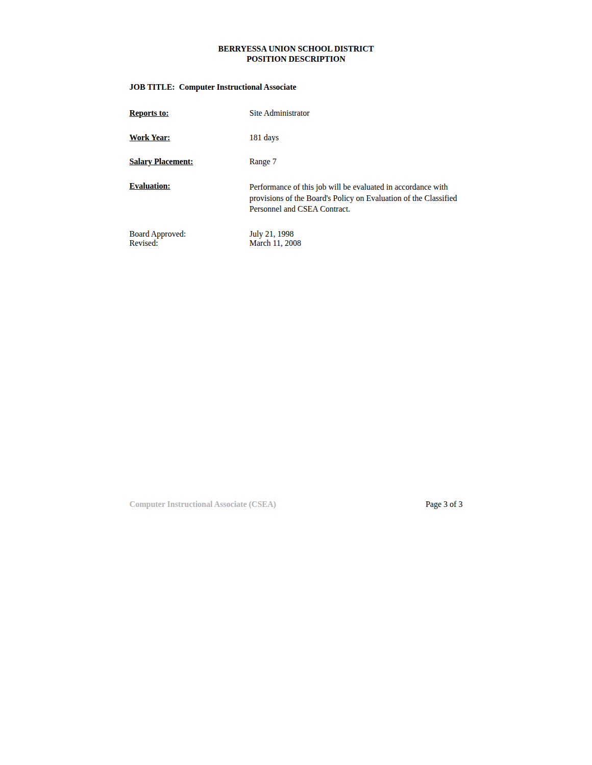BERRYESSA UNION SCHOOL DISTRICT
POSITION DESCRIPTION
JOB TITLE: Computer Instructional Associate
| Reports to: | Site Administrator |
| Work Year: | 181 days |
| Salary Placement: | Range 7 |
| Evaluation: | Performance of this job will be evaluated in accordance with provisions of the Board's Policy on Evaluation of the Classified Personnel and CSEA Contract. |
| Board Approved: Revised: | July 21, 1998 March 11, 2008 |
Computer Instructional Associate (CSEA)
Page 3 of 3